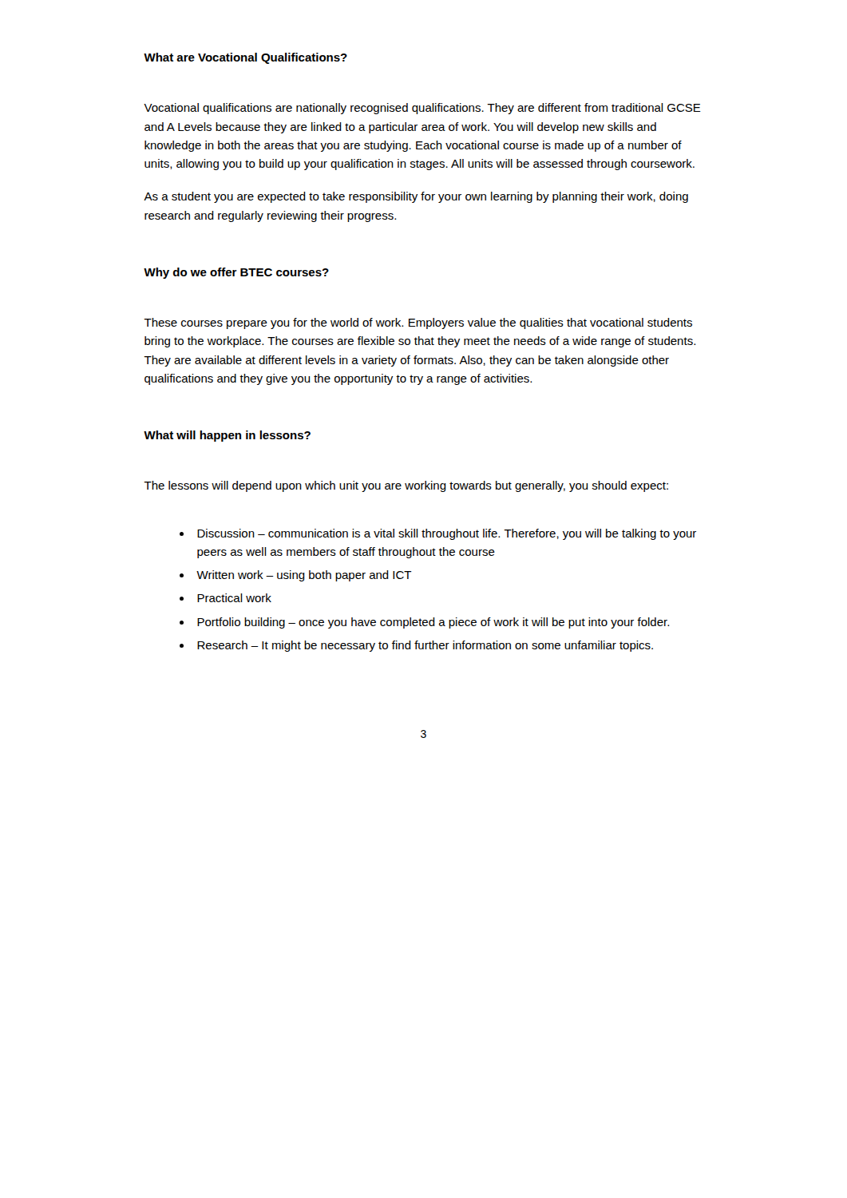What are Vocational Qualifications?
Vocational qualifications are nationally recognised qualifications. They are different from traditional GCSE and A Levels because they are linked to a particular area of work. You will develop new skills and knowledge in both the areas that you are studying. Each vocational course is made up of a number of units, allowing you to build up your qualification in stages. All units will be assessed through coursework.
As a student you are expected to take responsibility for your own learning by planning their work, doing research and regularly reviewing their progress.
Why do we offer BTEC courses?
These courses prepare you for the world of work. Employers value the qualities that vocational students bring to the workplace. The courses are flexible so that they meet the needs of a wide range of students. They are available at different levels in a variety of formats. Also, they can be taken alongside other qualifications and they give you the opportunity to try a range of activities.
What will happen in lessons?
The lessons will depend upon which unit you are working towards but generally, you should expect:
Discussion – communication is a vital skill throughout life. Therefore, you will be talking to your peers as well as members of staff throughout the course
Written work – using both paper and ICT
Practical work
Portfolio building – once you have completed a piece of work it will be put into your folder.
Research – It might be necessary to find further information on some unfamiliar topics.
3